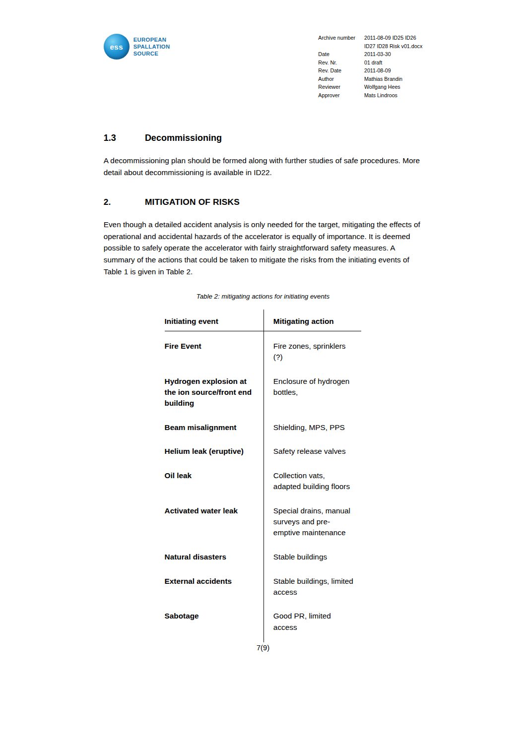EUROPEAN SPALLATION SOURCE
| Archive number | 2011-08-09 ID25 ID26 ID27 ID28 Risk v01.docx |
| Date | 2011-03-30 |
| Rev. Nr. | 01 draft |
| Rev. Date | 2011-08-09 |
| Author | Mathias Brandin |
| Reviewer | Wolfgang Hees |
| Approver | Mats Lindroos |
1.3 Decommissioning
A decommissioning plan should be formed along with further studies of safe procedures. More detail about decommissioning is available in ID22.
2. MITIGATION OF RISKS
Even though a detailed accident analysis is only needed for the target, mitigating the effects of operational and accidental hazards of the accelerator is equally of importance. It is deemed possible to safely operate the accelerator with fairly straightforward safety measures. A summary of the actions that could be taken to mitigate the risks from the initiating events of Table 1 is given in Table 2.
Table 2: mitigating actions for initiating events
| Initiating event | Mitigating action |
| --- | --- |
| Fire Event | Fire zones, sprinklers (?) |
| Hydrogen explosion at the ion source/front end building | Enclosure of hydrogen bottles, |
| Beam misalignment | Shielding, MPS, PPS |
| Helium leak (eruptive) | Safety release valves |
| Oil leak | Collection vats, adapted building floors |
| Activated water leak | Special drains, manual surveys and pre-emptive maintenance |
| Natural disasters | Stable buildings |
| External accidents | Stable buildings, limited access |
| Sabotage | Good PR, limited access |
7(9)